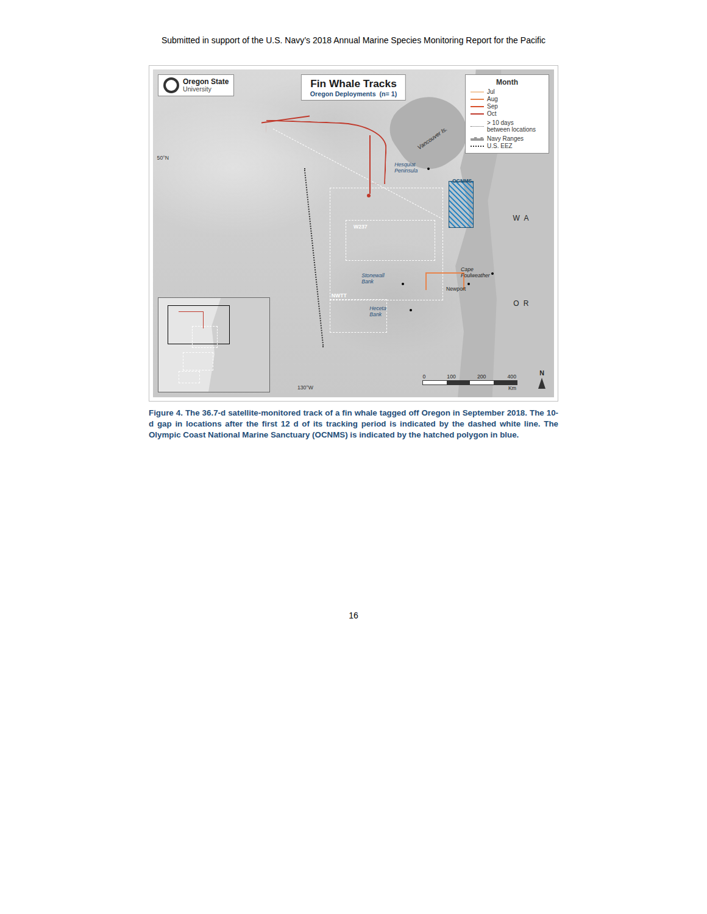Submitted in support of the U.S. Navy’s 2018 Annual Marine Species Monitoring Report for the Pacific
Oregon State
University
Fin Whale Tracks
Oregon Deployments (n= 1)
Month
Jul
Aug
Sep
Oct
> 10 days
between locations
Navy Ranges
U.S. EEZ
OCNMS
B C
Canada
W A
O R
Vancouver Is.
Hesquiat
Peninsula
Newport
Cape
Foulweather
Stonewall
Bank
Heceta
Bank
NWTT
W237
50°N
130°W
0100200400
Km
N
Figure 4. The 36.7-d satellite-monitored track of a fin whale tagged off Oregon in September 2018. The 10-d gap in locations after the first 12 d of its tracking period is indicated by the dashed white line. The Olympic Coast National Marine Sanctuary (OCNMS) is indicated by the hatched polygon in blue.
16